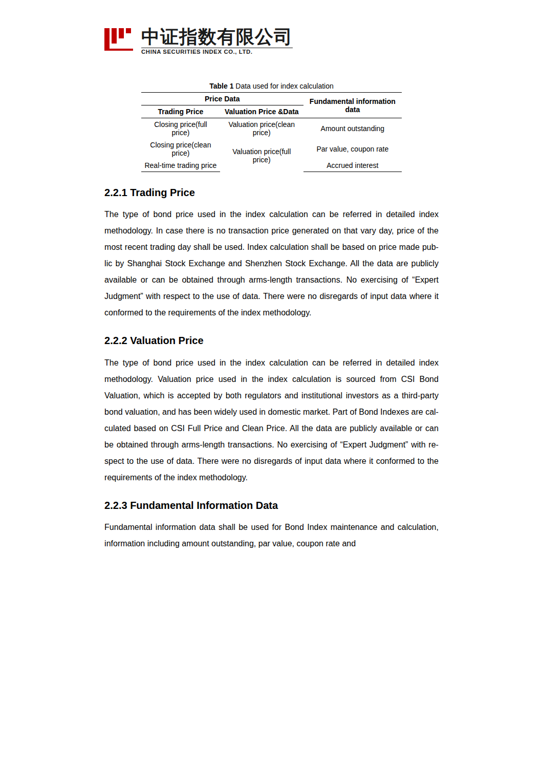中证指数有限公司
CHINA SECURITIES INDEX CO., LTD.
Table 1 Data used for index calculation
| Price Data | Fundamental information data |
| --- | --- |
| Trading Price | Valuation Price &Data |
| Closing price(full price) | Valuation price(clean price) | Amount outstanding |
| Closing price(clean price) | Valuation price(full price) | Par value, coupon rate |
| Real-time trading price | Accrued interest |
2.2.1 Trading Price
The type of bond price used in the index calculation can be referred in detailed index methodology. In case there is no transaction price generated on that vary day, price of the most recent trading day shall be used. Index calculation shall be based on price made public by Shanghai Stock Exchange and Shenzhen Stock Exchange. All the data are publicly available or can be obtained through arms-length transactions. No exercising of “Expert Judgment” with respect to the use of data. There were no disregards of input data where it conformed to the requirements of the index methodology.
2.2.2 Valuation Price
The type of bond price used in the index calculation can be referred in detailed index methodology. Valuation price used in the index calculation is sourced from CSI Bond Valuation, which is accepted by both regulators and institutional investors as a third-party bond valuation, and has been widely used in domestic market. Part of Bond Indexes are calculated based on CSI Full Price and Clean Price. All the data are publicly available or can be obtained through arms-length transactions. No exercising of “Expert Judgment” with respect to the use of data. There were no disregards of input data where it conformed to the requirements of the index methodology.
2.2.3 Fundamental Information Data
Fundamental information data shall be used for Bond Index maintenance and calculation, information including amount outstanding, par value, coupon rate and